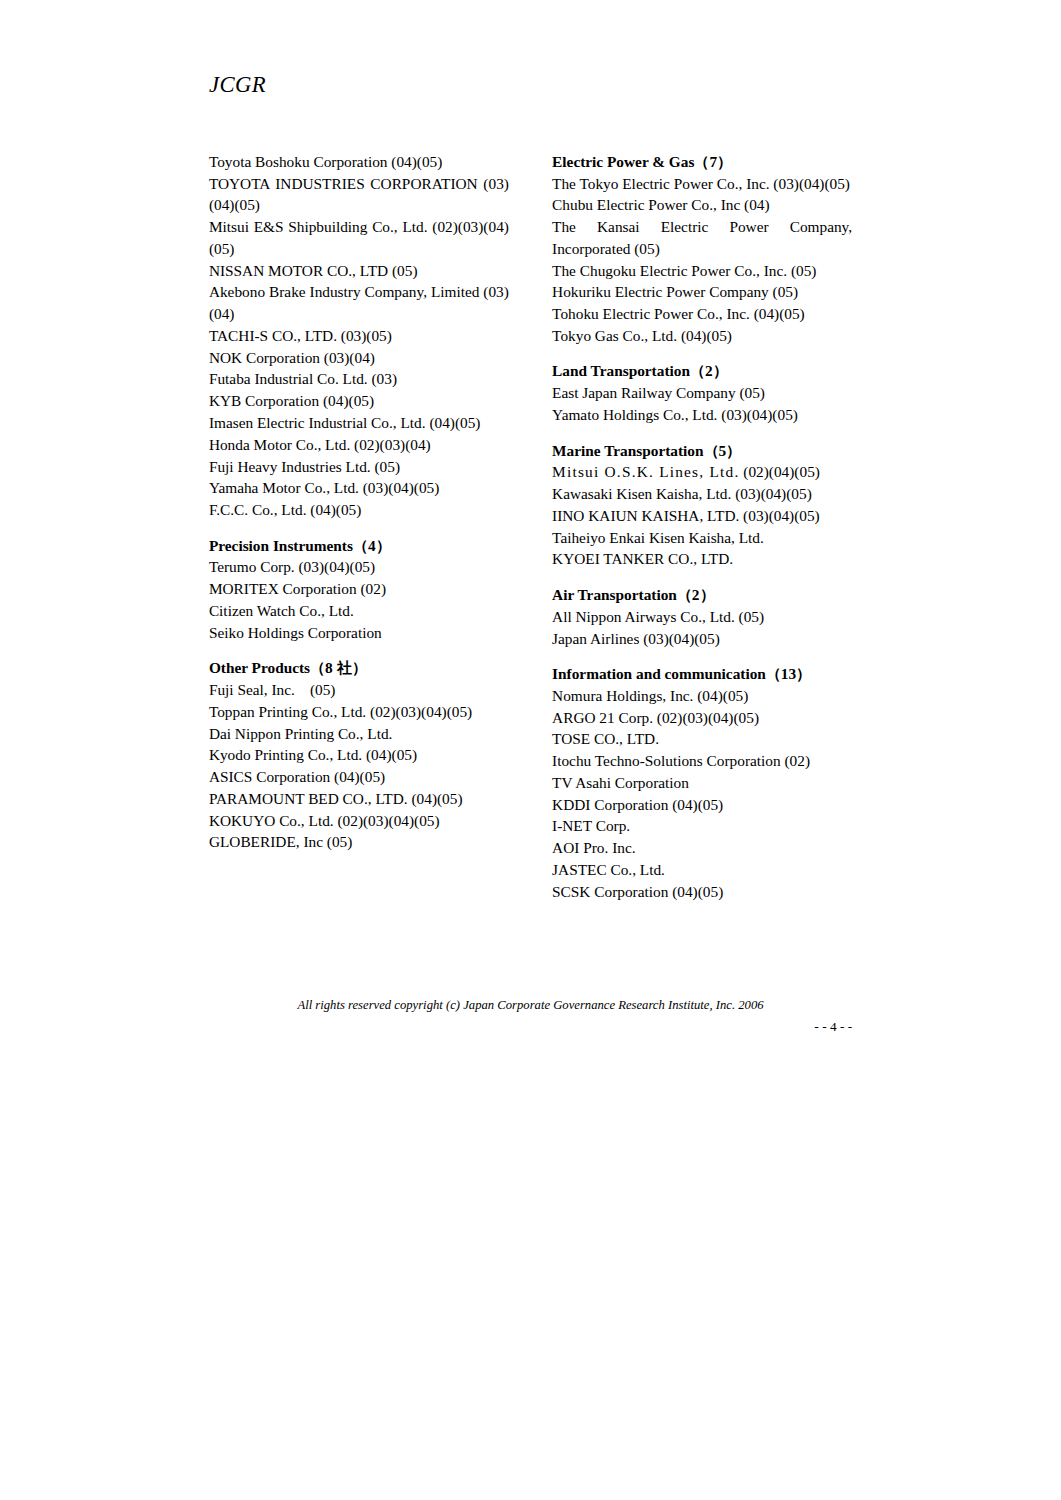JCGR
Toyota Boshoku Corporation (04)(05)
TOYOTA INDUSTRIES CORPORATION (03)(04)(05)
Mitsui E&S Shipbuilding Co., Ltd. (02)(03)(04)(05)
NISSAN MOTOR CO., LTD (05)
Akebono Brake Industry Company, Limited (03)(04)
TACHI-S CO., LTD. (03)(05)
NOK Corporation (03)(04)
Futaba Industrial Co. Ltd. (03)
KYB Corporation (04)(05)
Imasen Electric Industrial Co., Ltd. (04)(05)
Honda Motor Co., Ltd. (02)(03)(04)
Fuji Heavy Industries Ltd. (05)
Yamaha Motor Co., Ltd. (03)(04)(05)
F.C.C. Co., Ltd. (04)(05)
Precision Instruments（4）
Terumo Corp. (03)(04)(05)
MORITEX Corporation (02)
Citizen Watch Co., Ltd.
Seiko Holdings Corporation
Other Products（8 社）
Fuji Seal, Inc.　(05)
Toppan Printing Co., Ltd. (02)(03)(04)(05)
Dai Nippon Printing Co., Ltd.
Kyodo Printing Co., Ltd. (04)(05)
ASICS Corporation (04)(05)
PARAMOUNT BED CO., LTD. (04)(05)
KOKUYO Co., Ltd. (02)(03)(04)(05)
GLOBERIDE, Inc (05)
Electric Power & Gas（7）
The Tokyo Electric Power Co., Inc. (03)(04)(05)
Chubu Electric Power Co., Inc (04)
The Kansai Electric Power Company, Incorporated (05)
The Chugoku Electric Power Co., Inc. (05)
Hokuriku Electric Power Company (05)
Tohoku Electric Power Co., Inc. (04)(05)
Tokyo Gas Co., Ltd. (04)(05)
Land Transportation（2）
East Japan Railway Company (05)
Yamato Holdings Co., Ltd. (03)(04)(05)
Marine Transportation（5）
Mitsui O.S.K. Lines, Ltd. (02)(04)(05)
Kawasaki Kisen Kaisha, Ltd. (03)(04)(05)
IINO KAIUN KAISHA, LTD. (03)(04)(05)
Taiheiyo Enkai Kisen Kaisha, Ltd.
KYOEI TANKER CO., LTD.
Air Transportation（2）
All Nippon Airways Co., Ltd. (05)
Japan Airlines (03)(04)(05)
Information and communication（13）
Nomura Holdings, Inc. (04)(05)
ARGO 21 Corp. (02)(03)(04)(05)
TOSE CO., LTD.
Itochu Techno-Solutions Corporation (02)
TV Asahi Corporation
KDDI Corporation (04)(05)
I-NET Corp.
AOI Pro. Inc.
JASTEC Co., Ltd.
SCSK Corporation (04)(05)
All rights reserved copyright (c) Japan Corporate Governance Research Institute, Inc. 2006
- - 4 - -